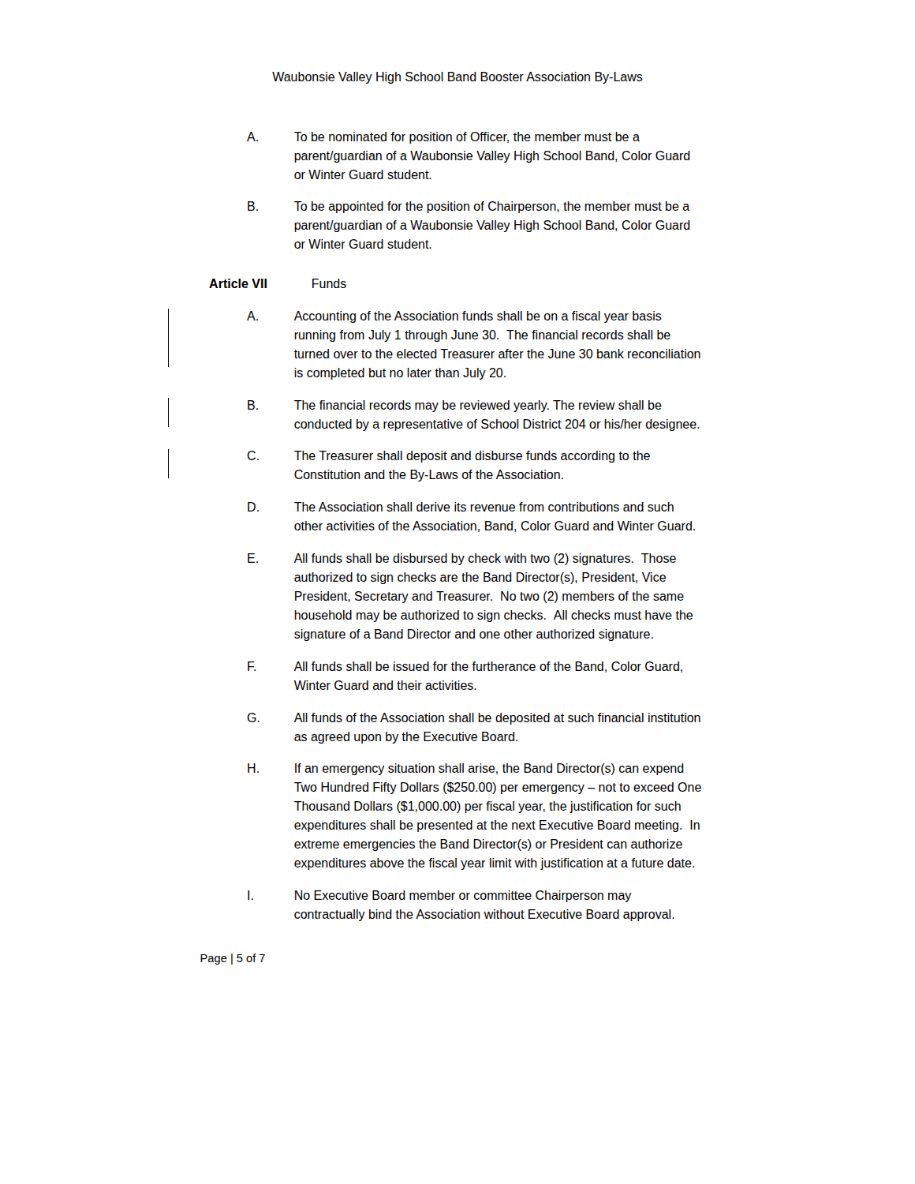Waubonsie Valley High School Band Booster Association By-Laws
A.
To be nominated for position of Officer, the member must be a parent/guardian of a Waubonsie Valley High School Band, Color Guard or Winter Guard student.
B.
To be appointed for the position of Chairperson, the member must be a parent/guardian of a Waubonsie Valley High School Band, Color Guard or Winter Guard student.
Article VII
Funds
A.
Accounting of the Association funds shall be on a fiscal year basis running from July 1 through June 30. The financial records shall be turned over to the elected Treasurer after the June 30 bank reconciliation is completed but no later than July 20.
B.
The financial records may be reviewed yearly. The review shall be conducted by a representative of School District 204 or his/her designee.
C.
The Treasurer shall deposit and disburse funds according to the Constitution and the By-Laws of the Association.
D.
The Association shall derive its revenue from contributions and such other activities of the Association, Band, Color Guard and Winter Guard.
E.
All funds shall be disbursed by check with two (2) signatures. Those authorized to sign checks are the Band Director(s), President, Vice President, Secretary and Treasurer. No two (2) members of the same household may be authorized to sign checks. All checks must have the signature of a Band Director and one other authorized signature.
F.
All funds shall be issued for the furtherance of the Band, Color Guard, Winter Guard and their activities.
G.
All funds of the Association shall be deposited at such financial institution as agreed upon by the Executive Board.
H.
If an emergency situation shall arise, the Band Director(s) can expend Two Hundred Fifty Dollars ($250.00) per emergency – not to exceed One Thousand Dollars ($1,000.00) per fiscal year, the justification for such expenditures shall be presented at the next Executive Board meeting. In extreme emergencies the Band Director(s) or President can authorize expenditures above the fiscal year limit with justification at a future date.
I.
No Executive Board member or committee Chairperson may contractually bind the Association without Executive Board approval.
Page | 5 of 7